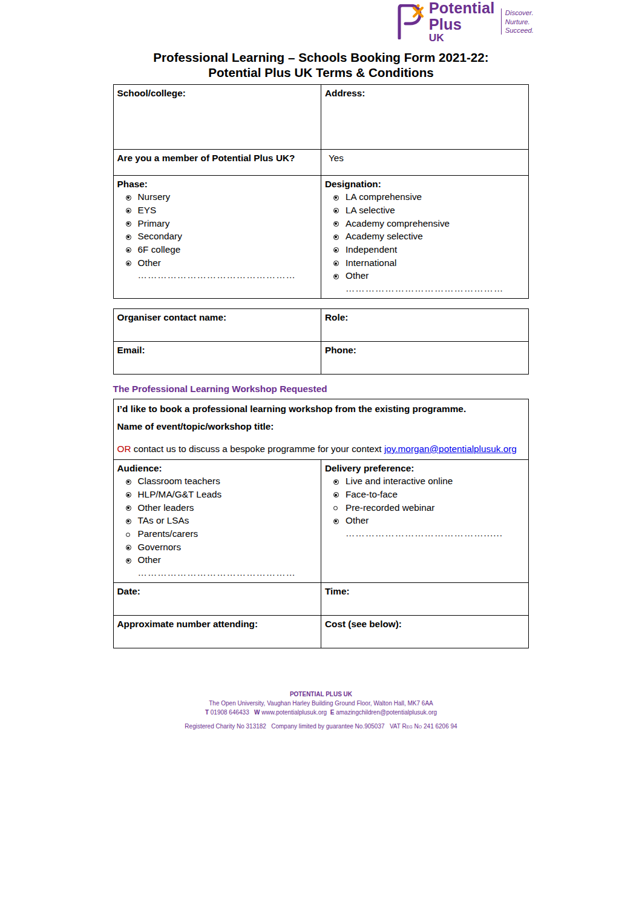Potential
Plus
UK Discover.
Nurture.
Succeed.
Professional Learning – Schools Booking Form 2021-22: Potential Plus UK Terms & Conditions
| School/college: | Address: |
| Are you a member of Potential Plus UK? | Yes |
| Phase: Nursery EYS Primary Secondary 6F college Other ………………………………………… | Designation: LA comprehensive LA selective Academy comprehensive Academy selective Independent International Other ………………………………………… |
| Organiser contact name: | Role: |
| Email: | Phone: |
The Professional Learning Workshop Requested
| I’d like to book a professional learning workshop from the existing programme. Name of event/topic/workshop title: OR contact us to discuss a bespoke programme for your context joy.morgan@potentialplusuk.org |
| Audience: Classroom teachers HLP/MA/G&T Leads Other leaders TAs or LSAs Parents/carers Governors Other ………………………………………… | Delivery preference: Live and interactive online Face-to-face Pre-recorded webinar Other ……………………………………...... |
| Date: | Time: |
| Approximate number attending: | Cost (see below): |
POTENTIAL PLUS UK
The Open University, Vaughan Harley Building Ground Floor, Walton Hall, MK7 6AA
T 01908 646433 W www.potentialplusuk.org E amazingchildren@potentialplusuk.org
Registered Charity No 313182 Company limited by guarantee No.905037 VAT Reg No 241 6206 94